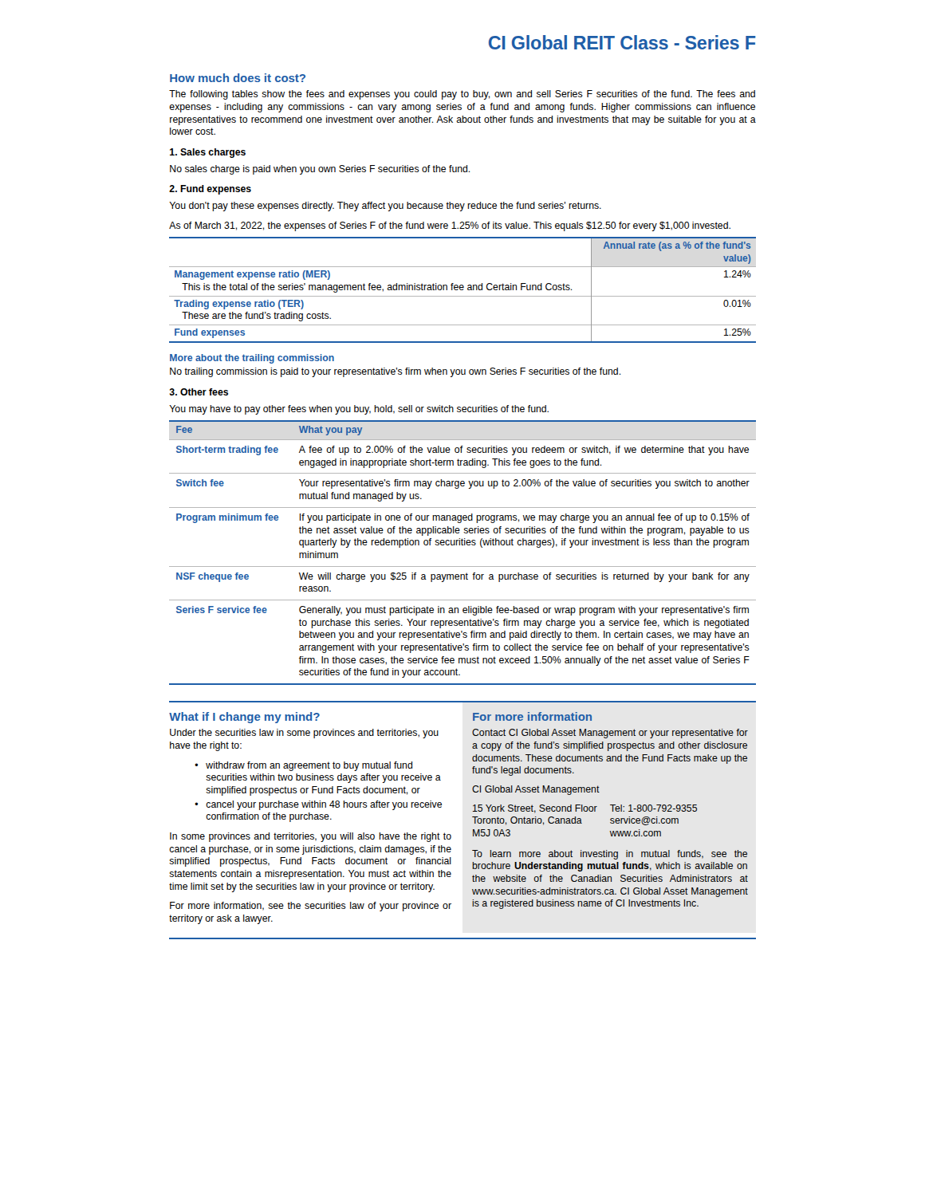CI Global REIT Class - Series F
How much does it cost?
The following tables show the fees and expenses you could pay to buy, own and sell Series F securities of the fund. The fees and expenses - including any commissions - can vary among series of a fund and among funds. Higher commissions can influence representatives to recommend one investment over another. Ask about other funds and investments that may be suitable for you at a lower cost.
1. Sales charges
No sales charge is paid when you own Series F securities of the fund.
2. Fund expenses
You don't pay these expenses directly. They affect you because they reduce the fund series' returns.
As of March 31, 2022, the expenses of Series F of the fund were 1.25% of its value. This equals $12.50 for every $1,000 invested.
| | Annual rate (as a % of the fund's value) |
| --- | --- |
| Management expense ratio (MER) This is the total of the series' management fee, administration fee and Certain Fund Costs. | 1.24% |
| Trading expense ratio (TER) These are the fund’s trading costs. | 0.01% |
| Fund expenses | 1.25% |
More about the trailing commission
No trailing commission is paid to your representative's firm when you own Series F securities of the fund.
3. Other fees
You may have to pay other fees when you buy, hold, sell or switch securities of the fund.
| Fee | What you pay |
| --- | --- |
| Short-term trading fee | A fee of up to 2.00% of the value of securities you redeem or switch, if we determine that you have engaged in inappropriate short-term trading. This fee goes to the fund. |
| Switch fee | Your representative's firm may charge you up to 2.00% of the value of securities you switch to another mutual fund managed by us. |
| Program minimum fee | If you participate in one of our managed programs, we may charge you an annual fee of up to 0.15% of the net asset value of the applicable series of securities of the fund within the program, payable to us quarterly by the redemption of securities (without charges), if your investment is less than the program minimum |
| NSF cheque fee | We will charge you $25 if a payment for a purchase of securities is returned by your bank for any reason. |
| Series F service fee | Generally, you must participate in an eligible fee-based or wrap program with your representative's firm to purchase this series. Your representative's firm may charge you a service fee, which is negotiated between you and your representative's firm and paid directly to them. In certain cases, we may have an arrangement with your representative's firm to collect the service fee on behalf of your representative's firm. In those cases, the service fee must not exceed 1.50% annually of the net asset value of Series F securities of the fund in your account. |
What if I change my mind?
Under the securities law in some provinces and territories, you have the right to:
withdraw from an agreement to buy mutual fund securities within two business days after you receive a simplified prospectus or Fund Facts document, or
cancel your purchase within 48 hours after you receive confirmation of the purchase.
In some provinces and territories, you will also have the right to cancel a purchase, or in some jurisdictions, claim damages, if the simplified prospectus, Fund Facts document or financial statements contain a misrepresentation. You must act within the time limit set by the securities law in your province or territory.
For more information, see the securities law of your province or territory or ask a lawyer.
For more information
Contact CI Global Asset Management or your representative for a copy of the fund’s simplified prospectus and other disclosure documents. These documents and the Fund Facts make up the fund's legal documents.
CI Global Asset Management
15 York Street, Second Floor
Toronto, Ontario, Canada
M5J 0A3
Tel: 1-800-792-9355
service@ci.com
www.ci.com
To learn more about investing in mutual funds, see the brochure Understanding mutual funds, which is available on the website of the Canadian Securities Administrators at www.securities-administrators.ca. CI Global Asset Management is a registered business name of CI Investments Inc.